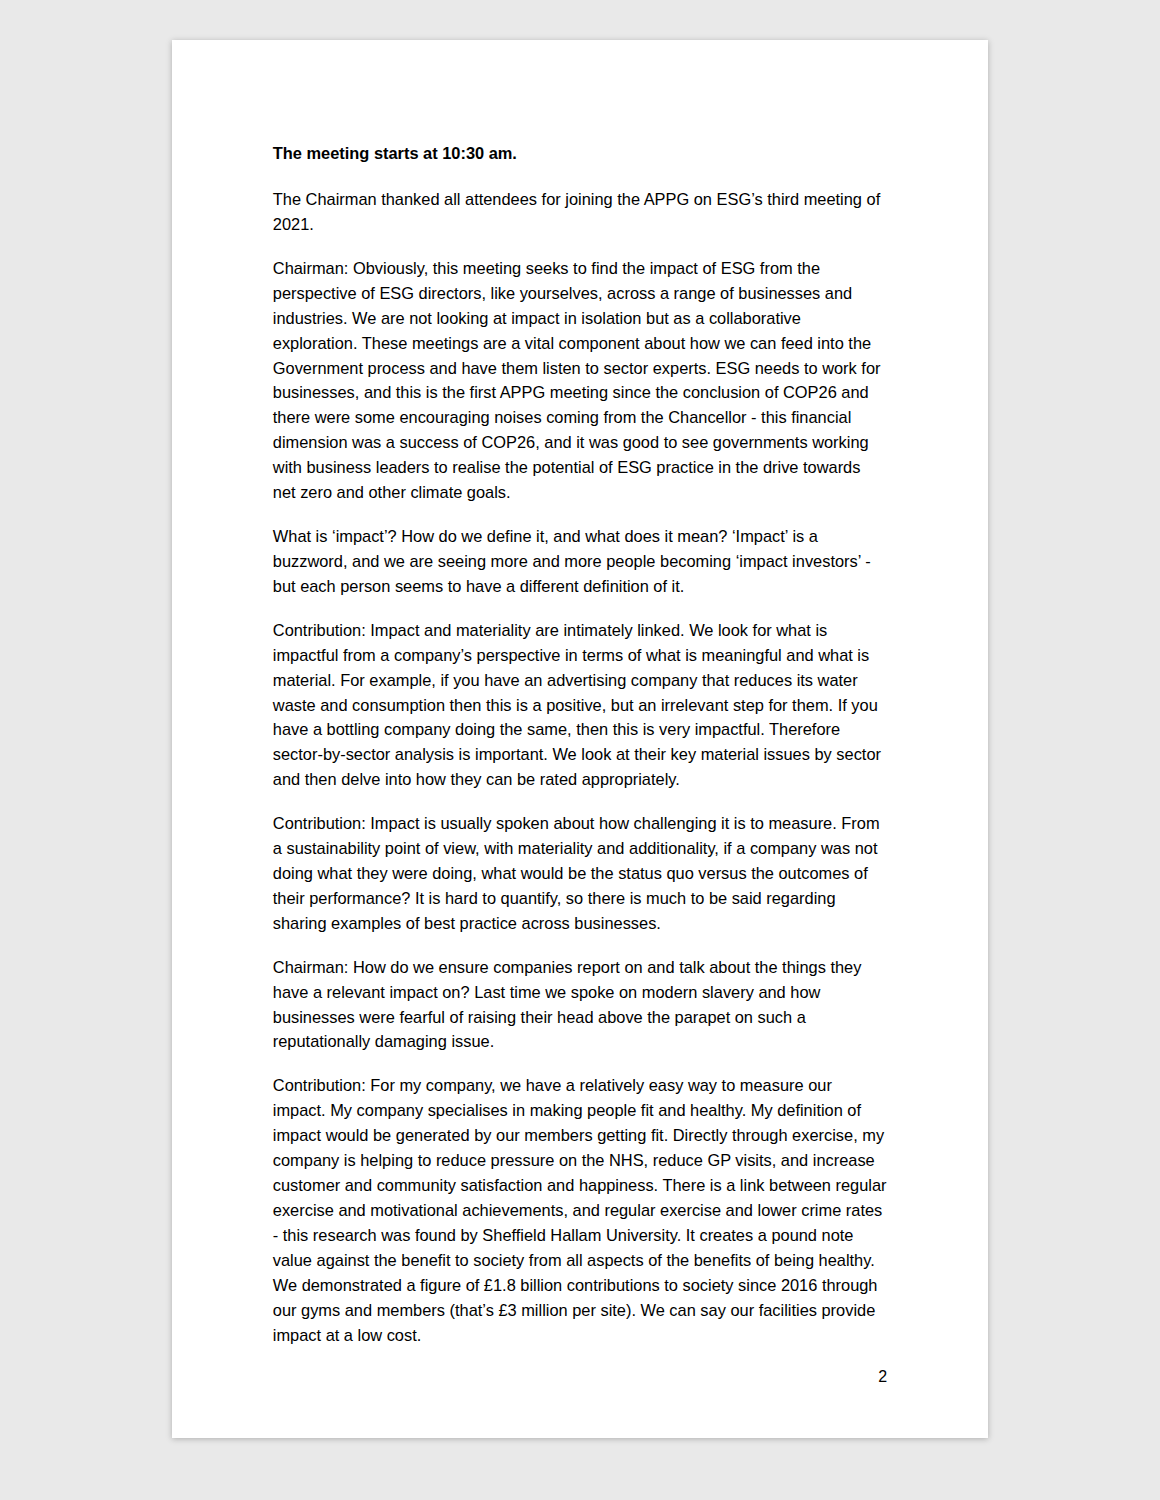The meeting starts at 10:30 am.
The Chairman thanked all attendees for joining the APPG on ESG’s third meeting of 2021.
Chairman: Obviously, this meeting seeks to find the impact of ESG from the perspective of ESG directors, like yourselves, across a range of businesses and industries. We are not looking at impact in isolation but as a collaborative exploration. These meetings are a vital component about how we can feed into the Government process and have them listen to sector experts. ESG needs to work for businesses, and this is the first APPG meeting since the conclusion of COP26 and there were some encouraging noises coming from the Chancellor - this financial dimension was a success of COP26, and it was good to see governments working with business leaders to realise the potential of ESG practice in the drive towards net zero and other climate goals.
What is ‘impact’? How do we define it, and what does it mean? ‘Impact’ is a buzzword, and we are seeing more and more people becoming ‘impact investors’ - but each person seems to have a different definition of it.
Contribution: Impact and materiality are intimately linked. We look for what is impactful from a company’s perspective in terms of what is meaningful and what is material. For example, if you have an advertising company that reduces its water waste and consumption then this is a positive, but an irrelevant step for them. If you have a bottling company doing the same, then this is very impactful. Therefore sector-by-sector analysis is important. We look at their key material issues by sector and then delve into how they can be rated appropriately.
Contribution: Impact is usually spoken about how challenging it is to measure. From a sustainability point of view, with materiality and additionality, if a company was not doing what they were doing, what would be the status quo versus the outcomes of their performance? It is hard to quantify, so there is much to be said regarding sharing examples of best practice across businesses.
Chairman: How do we ensure companies report on and talk about the things they have a relevant impact on? Last time we spoke on modern slavery and how businesses were fearful of raising their head above the parapet on such a reputationally damaging issue.
Contribution: For my company, we have a relatively easy way to measure our impact. My company specialises in making people fit and healthy. My definition of impact would be generated by our members getting fit. Directly through exercise, my company is helping to reduce pressure on the NHS, reduce GP visits, and increase customer and community satisfaction and happiness. There is a link between regular exercise and motivational achievements, and regular exercise and lower crime rates - this research was found by Sheffield Hallam University. It creates a pound note value against the benefit to society from all aspects of the benefits of being healthy. We demonstrated a figure of £1.8 billion contributions to society since 2016 through our gyms and members (that’s £3 million per site). We can say our facilities provide impact at a low cost.
2